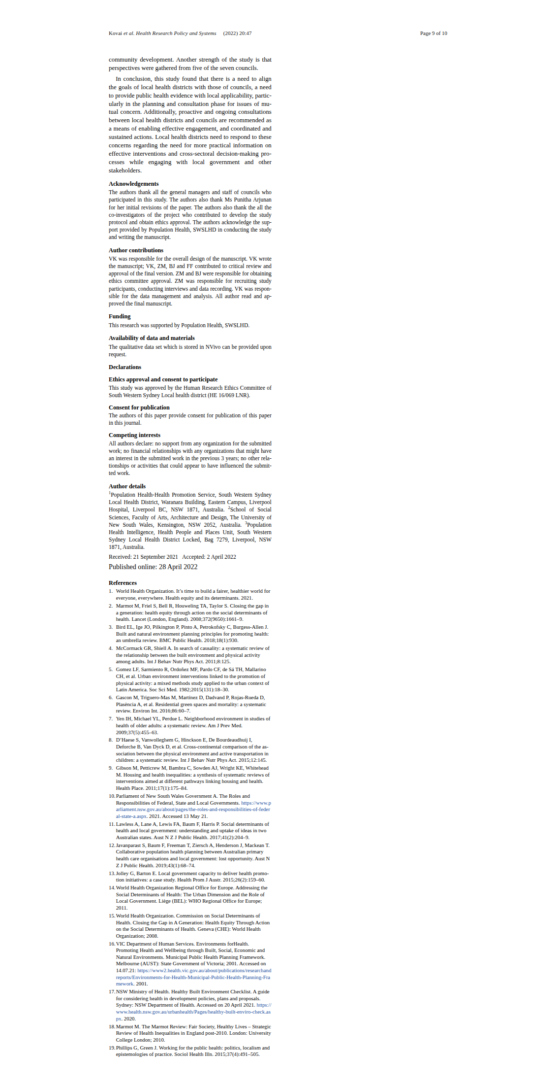Kovai et al. Health Research Policy and Systems (2022) 20:47
Page 9 of 10
community development. Another strength of the study is that perspectives were gathered from five of the seven councils.
In conclusion, this study found that there is a need to align the goals of local health districts with those of councils, a need to provide public health evidence with local applicability, particularly in the planning and consultation phase for issues of mutual concern. Additionally, proactive and ongoing consultations between local health districts and councils are recommended as a means of enabling effective engagement, and coordinated and sustained actions. Local health districts need to respond to these concerns regarding the need for more practical information on effective interventions and cross-sectoral decision-making processes while engaging with local government and other stakeholders.
Acknowledgements
The authors thank all the general managers and staff of councils who participated in this study. The authors also thank Ms Punitha Arjunan for her initial revisions of the paper. The authors also thank the all the co-investigators of the project who contributed to develop the study protocol and obtain ethics approval. The authors acknowledge the support provided by Population Health, SWSLHD in conducting the study and writing the manuscript.
Author contributions
VK was responsible for the overall design of the manuscript. VK wrote the manuscript; VK, ZM, BJ and FF contributed to critical review and approval of the final version. ZM and BJ were responsible for obtaining ethics committee approval. ZM was responsible for recruiting study participants, conducting interviews and data recording. VK was responsible for the data management and analysis. All author read and approved the final manuscript.
Funding
This research was supported by Population Health, SWSLHD.
Availability of data and materials
The qualitative data set which is stored in NVivo can be provided upon request.
Declarations
Ethics approval and consent to participate
This study was approved by the Human Research Ethics Committee of South Western Sydney Local health district (HE 16/069 LNR).
Consent for publication
The authors of this paper provide consent for publication of this paper in this journal.
Competing interests
All authors declare: no support from any organization for the submitted work; no financial relationships with any organizations that might have an interest in the submitted work in the previous 3 years; no other relationships or activities that could appear to have influenced the submitted work.
Author details
1 Population Health-Health Promotion Service, South Western Sydney Local Health District, Waranara Building, Eastern Campus, Liverpool Hospital, Liverpool BC, NSW 1871, Australia. 2 School of Social Sciences, Faculty of Arts, Architecture and Design, The University of New South Wales, Kensington, NSW 2052, Australia. 3 Population Health Intelligence, Health People and Places Unit, South Western Sydney Local Health District Locked, Bag 7279, Liverpool, NSW 1871, Australia.
Received: 21 September 2021 Accepted: 2 April 2022
Published online: 28 April 2022
References
World Health Organization. It’s time to build a fairer, healthier world for everyone, everywhere. Health equity and its determinants. 2021.
Marmot M, Friel S, Bell R, Houweling TA, Taylor S. Closing the gap in a generation: health equity through action on the social determinants of health. Lancet (London, England). 2008;372(9650):1661–9.
Bird EL, Ige JO, Pilkington P, Pinto A, Petrokofsky C, Burgess-Allen J. Built and natural environment planning principles for promoting health: an umbrella review. BMC Public Health. 2018;18(1):930.
McCormack GR, Shiell A. In search of causality: a systematic review of the relationship between the built environment and physical activity among adults. Int J Behav Nutr Phys Act. 2011;8:125.
Gomez LF, Sarmiento R, Ordoñez MF, Pardo CF, de Sá TH, Mallarino CH, et al. Urban environment interventions linked to the promotion of physical activity: a mixed methods study applied to the urban context of Latin America. Soc Sci Med. 1982;2015(131):18–30.
Gascon M, Triguero-Mas M, Martínez D, Dadvand P, Rojas-Rueda D, Plasència A, et al. Residential green spaces and mortality: a systematic review. Environ Int. 2016;86:60–7.
Yen IH, Michael YL, Perdue L. Neighborhood environment in studies of health of older adults: a systematic review. Am J Prev Med. 2009;37(5):455–63.
D’Haese S, Vanwolleghem G, Hinckson E, De Bourdeaudhuij I, Deforche B, Van Dyck D, et al. Cross-continental comparison of the association between the physical environment and active transportation in children: a systematic review. Int J Behav Nutr Phys Act. 2015;12:145.
Gibson M, Petticrew M, Bambra C, Sowden AJ, Wright KE, Whitehead M. Housing and health inequalities: a synthesis of systematic reviews of interventions aimed at different pathways linking housing and health. Health Place. 2011;17(1):175–84.
Parliament of New South Wales Government A. The Roles and Responsibilities of Federal, State and Local Governments. https://www.parliament.nsw.gov.au/about/pages/the-roles-and-responsibilities-of-federal-state-a.aspx. 2021. Accessed 13 May 21.
Lawless A, Lane A, Lewis FA, Baum F, Harris P. Social determinants of health and local government: understanding and uptake of ideas in two Australian states. Aust N Z J Public Health. 2017;41(2):204–9.
Javanparast S, Baum F, Freeman T, Ziersch A, Henderson J, Mackean T. Collaborative population health planning between Australian primary health care organisations and local government: lost opportunity. Aust N Z J Public Health. 2019;43(1):68–74.
Jolley G, Barton E. Local government capacity to deliver health promotion initiatives: a case study. Health Prom J Austr. 2015;26(2):159–60.
World Health Organization Regional Office for Europe. Addressing the Social Determinants of Health: The Urban Dimension and the Role of Local Government. Liège (BEL): WHO Regional Office for Europe; 2011.
World Health Organization. Commission on Social Determinants of Health. Closing the Gap in A Generation: Health Equity Through Action on the Social Determinants of Health. Geneva (CHE): World Health Organization; 2008.
VIC Department of Human Services. Environments forHealth. Promoting Health and Wellbeing through Built, Social, Economic and Natural Environments. Municipal Public Health Planning Framework. Melbourne (AUST): State Government of Victoria; 2001. Accessed on 14.07.21: https://www2.health.vic.gov.au/about/publications/researchandreports/Environments-for-Health-Municipal-Public-Health-Planning-Framework. 2001.
NSW Ministry of Health. Healthy Built Environment Checklist. A guide for considering health in development policies, plans and proposals. Sydney: NSW Department of Health. Accessed on 20 April 2021. https://www.health.nsw.gov.au/urbanhealth/Pages/healthy-built-enviro-check.aspx. 2020.
Marmot M. The Marmot Review: Fair Society, Healthy Lives – Strategic Review of Health Inequalities in England post-2010. London: University College London; 2010.
Phillips G, Green J. Working for the public health: politics, localism and epistemologies of practice. Sociol Health Illn. 2015;37(4):491–505.